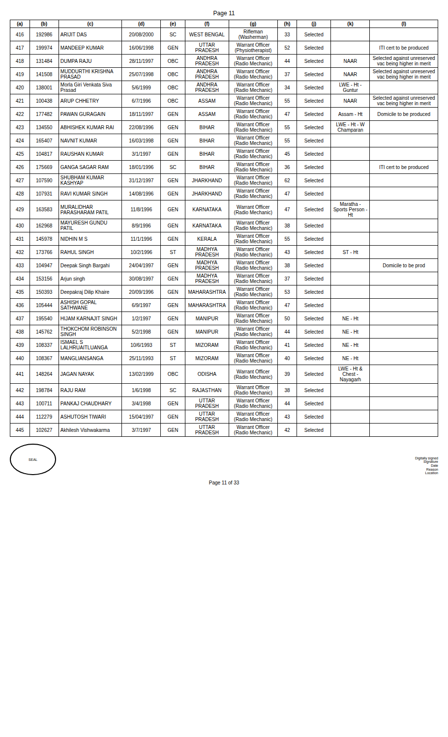Page 11
| (a) | (b) | (c) | (d) | (e) | (f) | (g) | (h) | (j) | (k) | (l) |
| --- | --- | --- | --- | --- | --- | --- | --- | --- | --- | --- |
| 416 | 192986 | ARIJIT DAS | 20/08/2000 | SC | WEST BENGAL | Rifleman (Washerman) | 33 | Selected | | |
| 417 | 199974 | MANDEEP KUMAR | 16/06/1998 | GEN | UTTAR PRADESH | Warrant Officer (Physiotherapist) | 52 | Selected | | ITI cert to be produced |
| 418 | 131484 | DUMPA RAJU | 28/11/1997 | OBC | ANDHRA PRADESH | Warrant Officer (Radio Mechanic) | 44 | Selected | NAAR | Selected against unreserved vac being higher in merit |
| 419 | 141508 | MUDDURTHI KRISHNA PRASAD | 25/07/1998 | OBC | ANDHRA PRADESH | Warrant Officer (Radio Mechanic) | 37 | Selected | NAAR | Selected against unreserved vac being higher in merit |
| 420 | 138001 | Morla Giri Venkata Siva Prasad | 5/6/1999 | OBC | ANDHRA PRADESH | Warrant Officer (Radio Mechanic) | 34 | Selected | LWE - Ht - Guntur | |
| 421 | 100438 | ARUP CHHETRY | 6/7/1996 | OBC | ASSAM | Warrant Officer (Radio Mechanic) | 55 | Selected | NAAR | Selected against unreserved vac being higher in merit |
| 422 | 177482 | PAWAN GURAGAIN | 18/11/1997 | GEN | ASSAM | Warrant Officer (Radio Mechanic) | 47 | Selected | Assam - Ht | Domicile to be produced |
| 423 | 134550 | ABHISHEK KUMAR RAI | 22/08/1996 | GEN | BIHAR | Warrant Officer (Radio Mechanic) | 55 | Selected | LWE - Ht - W Champaran | |
| 424 | 165407 | NAVNIT KUMAR | 16/03/1998 | GEN | BIHAR | Warrant Officer (Radio Mechanic) | 55 | Selected | | |
| 425 | 104817 | RAUSHAN KUMAR | 3/1/1997 | GEN | BIHAR | Warrant Officer (Radio Mechanic) | 45 | Selected | | |
| 426 | 175669 | GANGA SAGAR RAM | 18/01/1996 | SC | BIHAR | Warrant Officer (Radio Mechanic) | 36 | Selected | | ITI cert to be produced |
| 427 | 107590 | SHUBHAM KUMAR KASHYAP | 31/12/1997 | GEN | JHARKHAND | Warrant Officer (Radio Mechanic) | 62 | Selected | | |
| 428 | 107931 | RAVI KUMAR SINGH | 14/08/1996 | GEN | JHARKHAND | Warrant Officer (Radio Mechanic) | 47 | Selected | | |
| 429 | 163583 | MURALIDHAR PARASHARAM PATIL | 11/8/1996 | GEN | KARNATAKA | Warrant Officer (Radio Mechanic) | 47 | Selected | Maratha - Sports Person - Ht | |
| 430 | 162968 | MAYURESH GUNDU PATIL | 8/9/1996 | GEN | KARNATAKA | Warrant Officer (Radio Mechanic) | 38 | Selected | | |
| 431 | 145978 | NIDHIN M S | 11/1/1996 | GEN | KERALA | Warrant Officer (Radio Mechanic) | 55 | Selected | | |
| 432 | 173766 | RAHUL SINGH | 10/2/1996 | ST | MADHYA PRADESH | Warrant Officer (Radio Mechanic) | 43 | Selected | ST - Ht | |
| 433 | 104947 | Deepak Singh Bargahi | 24/04/1997 | GEN | MADHYA PRADESH | Warrant Officer (Radio Mechanic) | 38 | Selected | | Domicile to be prod |
| 434 | 153156 | Arjun singh | 30/08/1997 | GEN | MADHYA PRADESH | Warrant Officer (Radio Mechanic) | 37 | Selected | | |
| 435 | 150393 | Deepakraj Dilip Khaire | 20/09/1996 | GEN | MAHARASHTRA | Warrant Officer (Radio Mechanic) | 53 | Selected | | |
| 436 | 105444 | ASHISH GOPAL SATHWANE | 6/9/1997 | GEN | MAHARASHTRA | Warrant Officer (Radio Mechanic) | 47 | Selected | | |
| 437 | 195540 | HIJAM KARNAJIT SINGH | 1/2/1997 | GEN | MANIPUR | Warrant Officer (Radio Mechanic) | 50 | Selected | NE - Ht | |
| 438 | 145762 | THOKCHOM ROBINSON SINGH | 5/2/1998 | GEN | MANIPUR | Warrant Officer (Radio Mechanic) | 44 | Selected | NE - Ht | |
| 439 | 108337 | ISMAEL S LALHRUAITLUANGA | 10/6/1993 | ST | MIZORAM | Warrant Officer (Radio Mechanic) | 41 | Selected | NE - Ht | |
| 440 | 108367 | MANGLIANSANGA | 25/11/1993 | ST | MIZORAM | Warrant Officer (Radio Mechanic) | 40 | Selected | NE - Ht | |
| 441 | 148264 | JAGAN NAYAK | 13/02/1999 | OBC | ODISHA | Warrant Officer (Radio Mechanic) | 39 | Selected | LWE - Ht & Chest - Nayagarh | |
| 442 | 198784 | RAJU RAM | 1/6/1998 | SC | RAJASTHAN | Warrant Officer (Radio Mechanic) | 38 | Selected | | |
| 443 | 100711 | PANKAJ CHAUDHARY | 3/4/1998 | GEN | UTTAR PRADESH | Warrant Officer (Radio Mechanic) | 44 | Selected | | |
| 444 | 112279 | ASHUTOSH TIWARI | 15/04/1997 | GEN | UTTAR PRADESH | Warrant Officer (Radio Mechanic) | 43 | Selected | | |
| 445 | 102627 | Akhilesh Vishwakarma | 3/7/1997 | GEN | UTTAR PRADESH | Warrant Officer (Radio Mechanic) | 42 | Selected | | |
SEAL
Digitally signed
Signature
Date
Reason
Location
Page 11 of 33